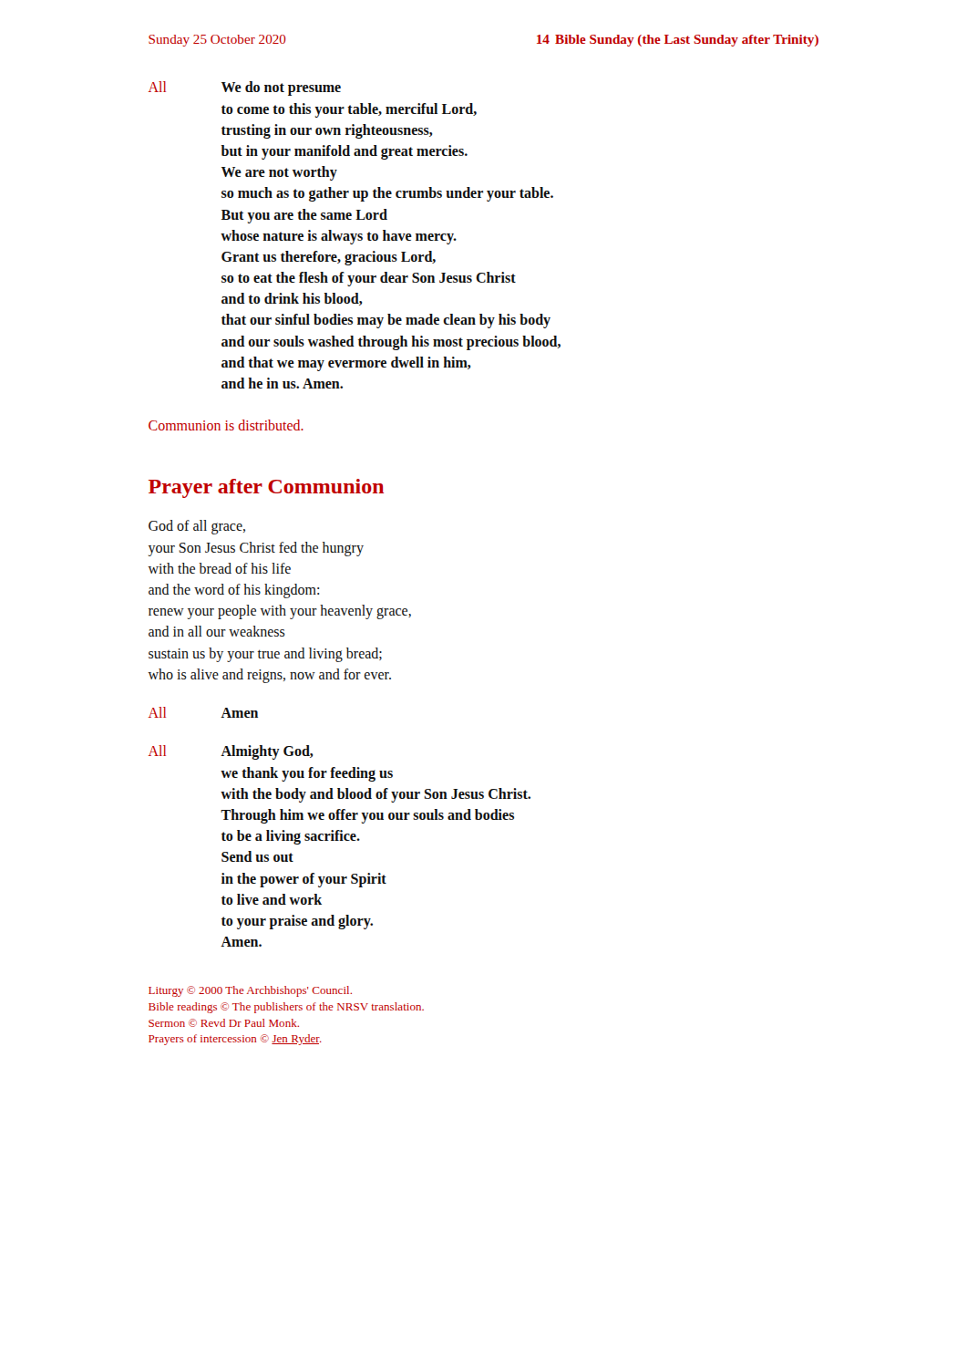Sunday 25 October 2020
14 Bible Sunday (the Last Sunday after Trinity)
All
We do not presume
to come to this your table, merciful Lord,
trusting in our own righteousness,
but in your manifold and great mercies.
We are not worthy
so much as to gather up the crumbs under your table.
But you are the same Lord
whose nature is always to have mercy.
Grant us therefore, gracious Lord,
so to eat the flesh of your dear Son Jesus Christ
and to drink his blood,
that our sinful bodies may be made clean by his body
and our souls washed through his most precious blood,
and that we may evermore dwell in him,
and he in us. Amen.
Communion is distributed.
Prayer after Communion
God of all grace,
your Son Jesus Christ fed the hungry
with the bread of his life
and the word of his kingdom:
renew your people with your heavenly grace,
and in all our weakness
sustain us by your true and living bread;
who is alive and reigns, now and for ever.
All
Amen
All
Almighty God,
we thank you for feeding us
with the body and blood of your Son Jesus Christ.
Through him we offer you our souls and bodies
to be a living sacrifice.
Send us out
in the power of your Spirit
to live and work
to your praise and glory.
Amen.
Liturgy © 2000 The Archbishops' Council.
Bible readings © The publishers of the NRSV translation.
Sermon © Revd Dr Paul Monk.
Prayers of intercession © Jen Ryder.